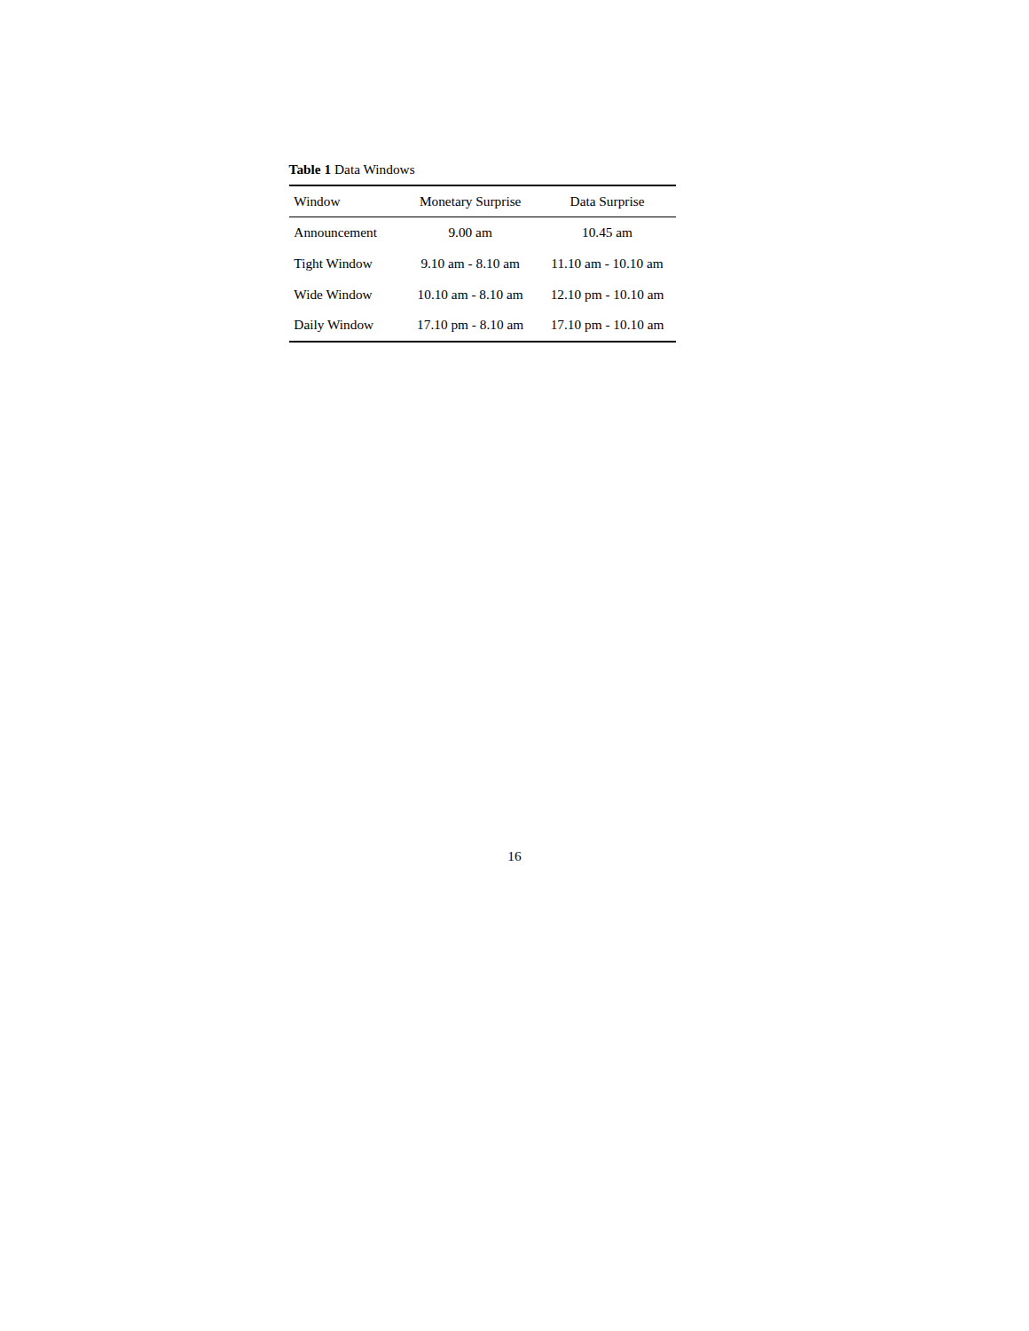Table 1 Data Windows
| Window | Monetary Surprise | Data Surprise |
| Announcement | 9.00 am | 10.45 am |
| Tight Window | 9.10 am - 8.10 am | 11.10 am - 10.10 am |
| Wide Window | 10.10 am - 8.10 am | 12.10 pm - 10.10 am |
| Daily Window | 17.10 pm - 8.10 am | 17.10 pm - 10.10 am |
16